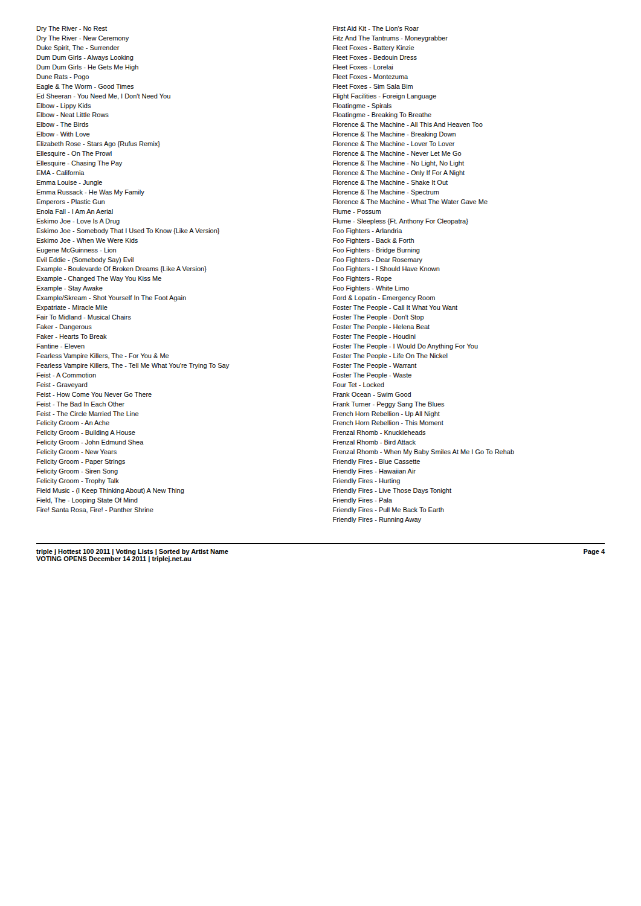Dry The River - No Rest
Dry The River - New Ceremony
Duke Spirit, The - Surrender
Dum Dum Girls - Always Looking
Dum Dum Girls - He Gets Me High
Dune Rats - Pogo
Eagle & The Worm - Good Times
Ed Sheeran - You Need Me, I Don't Need You
Elbow - Lippy Kids
Elbow - Neat Little Rows
Elbow - The Birds
Elbow - With Love
Elizabeth Rose - Stars Ago {Rufus Remix}
Ellesquire - On The Prowl
Ellesquire - Chasing The Pay
EMA - California
Emma Louise - Jungle
Emma Russack - He Was My Family
Emperors - Plastic Gun
Enola Fall - I Am An Aerial
Eskimo Joe - Love Is A Drug
Eskimo Joe - Somebody That I Used To Know {Like A Version}
Eskimo Joe - When We Were Kids
Eugene McGuinness - Lion
Evil Eddie - (Somebody Say) Evil
Example - Boulevarde Of Broken Dreams {Like A Version}
Example - Changed The Way You Kiss Me
Example - Stay Awake
Example/Skream - Shot Yourself In The Foot Again
Expatriate - Miracle Mile
Fair To Midland - Musical Chairs
Faker - Dangerous
Faker - Hearts To Break
Fantine - Eleven
Fearless Vampire Killers, The - For You & Me
Fearless Vampire Killers, The - Tell Me What You're Trying To Say
Feist - A Commotion
Feist - Graveyard
Feist - How Come You Never Go There
Feist - The Bad In Each Other
Feist - The Circle Married The Line
Felicity Groom - An Ache
Felicity Groom - Building A House
Felicity Groom - John Edmund Shea
Felicity Groom - New Years
Felicity Groom - Paper Strings
Felicity Groom - Siren Song
Felicity Groom - Trophy Talk
Field Music - (I Keep Thinking About) A New Thing
Field, The - Looping State Of Mind
Fire! Santa Rosa, Fire! - Panther Shrine
First Aid Kit - The Lion's Roar
Fitz And The Tantrums - Moneygrabber
Fleet Foxes - Battery Kinzie
Fleet Foxes - Bedouin Dress
Fleet Foxes - Lorelai
Fleet Foxes - Montezuma
Fleet Foxes - Sim Sala Bim
Flight Facilities - Foreign Language
Floatingme - Spirals
Floatingme - Breaking To Breathe
Florence & The Machine - All This And Heaven Too
Florence & The Machine - Breaking Down
Florence & The Machine - Lover To Lover
Florence & The Machine - Never Let Me Go
Florence & The Machine - No Light, No Light
Florence & The Machine - Only If For A Night
Florence & The Machine - Shake It Out
Florence & The Machine - Spectrum
Florence & The Machine - What The Water Gave Me
Flume - Possum
Flume - Sleepless {Ft. Anthony For Cleopatra}
Foo Fighters - Arlandria
Foo Fighters - Back & Forth
Foo Fighters - Bridge Burning
Foo Fighters - Dear Rosemary
Foo Fighters - I Should Have Known
Foo Fighters - Rope
Foo Fighters - White Limo
Ford & Lopatin - Emergency Room
Foster The People - Call It What You Want
Foster The People - Don't Stop
Foster The People - Helena Beat
Foster The People - Houdini
Foster The People - I Would Do Anything For You
Foster The People - Life On The Nickel
Foster The People - Warrant
Foster The People - Waste
Four Tet - Locked
Frank Ocean - Swim Good
Frank Turner - Peggy Sang The Blues
French Horn Rebellion - Up All Night
French Horn Rebellion - This Moment
Frenzal Rhomb - Knuckleheads
Frenzal Rhomb - Bird Attack
Frenzal Rhomb - When My Baby Smiles At Me I Go To Rehab
Friendly Fires - Blue Cassette
Friendly Fires - Hawaiian Air
Friendly Fires - Hurting
Friendly Fires - Live Those Days Tonight
Friendly Fires - Pala
Friendly Fires - Pull Me Back To Earth
Friendly Fires - Running Away
triple j Hottest 100 2011 | Voting Lists | Sorted by Artist Name
VOTING OPENS December 14 2011 | triplej.net.au
Page 4